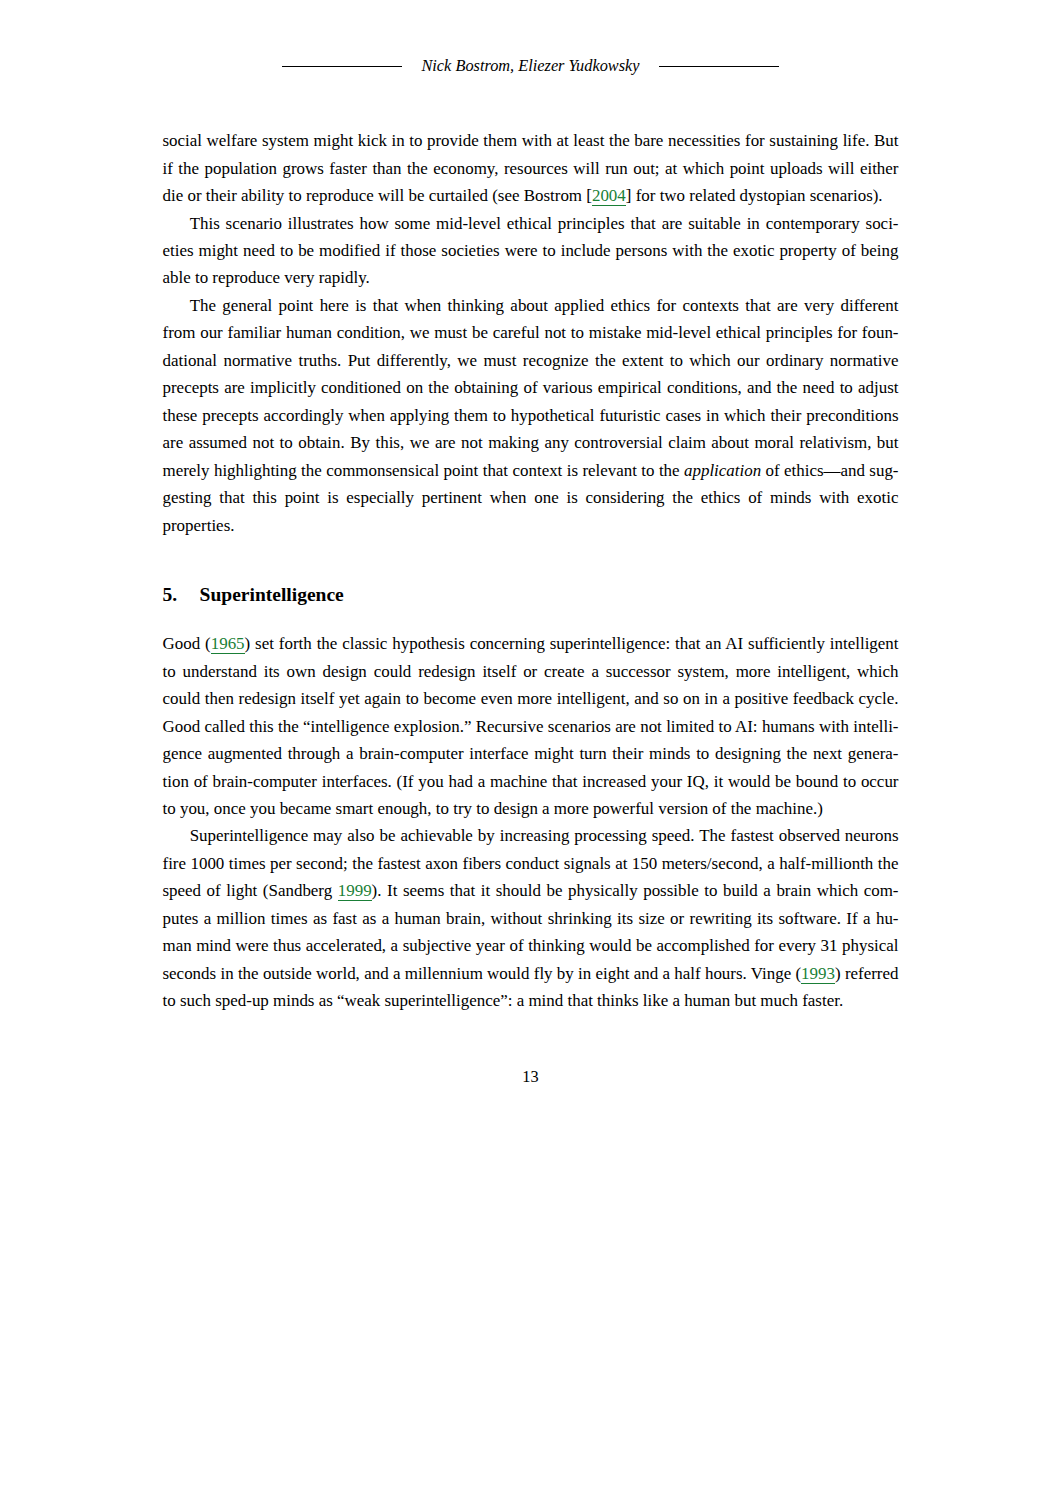Nick Bostrom, Eliezer Yudkowsky
social welfare system might kick in to provide them with at least the bare necessities for sustaining life. But if the population grows faster than the economy, resources will run out; at which point uploads will either die or their ability to reproduce will be curtailed (see Bostrom [2004] for two related dystopian scenarios).
This scenario illustrates how some mid-level ethical principles that are suitable in contemporary societies might need to be modified if those societies were to include persons with the exotic property of being able to reproduce very rapidly.
The general point here is that when thinking about applied ethics for contexts that are very different from our familiar human condition, we must be careful not to mistake mid-level ethical principles for foundational normative truths. Put differently, we must recognize the extent to which our ordinary normative precepts are implicitly conditioned on the obtaining of various empirical conditions, and the need to adjust these precepts accordingly when applying them to hypothetical futuristic cases in which their preconditions are assumed not to obtain. By this, we are not making any controversial claim about moral relativism, but merely highlighting the commonsensical point that context is relevant to the application of ethics—and suggesting that this point is especially pertinent when one is considering the ethics of minds with exotic properties.
5. Superintelligence
Good (1965) set forth the classic hypothesis concerning superintelligence: that an AI sufficiently intelligent to understand its own design could redesign itself or create a successor system, more intelligent, which could then redesign itself yet again to become even more intelligent, and so on in a positive feedback cycle. Good called this the “intelligence explosion.” Recursive scenarios are not limited to AI: humans with intelligence augmented through a brain-computer interface might turn their minds to designing the next generation of brain-computer interfaces. (If you had a machine that increased your IQ, it would be bound to occur to you, once you became smart enough, to try to design a more powerful version of the machine.)
Superintelligence may also be achievable by increasing processing speed. The fastest observed neurons fire 1000 times per second; the fastest axon fibers conduct signals at 150 meters/second, a half-millionth the speed of light (Sandberg 1999). It seems that it should be physically possible to build a brain which computes a million times as fast as a human brain, without shrinking its size or rewriting its software. If a human mind were thus accelerated, a subjective year of thinking would be accomplished for every 31 physical seconds in the outside world, and a millennium would fly by in eight and a half hours. Vinge (1993) referred to such sped-up minds as “weak superintelligence”: a mind that thinks like a human but much faster.
13